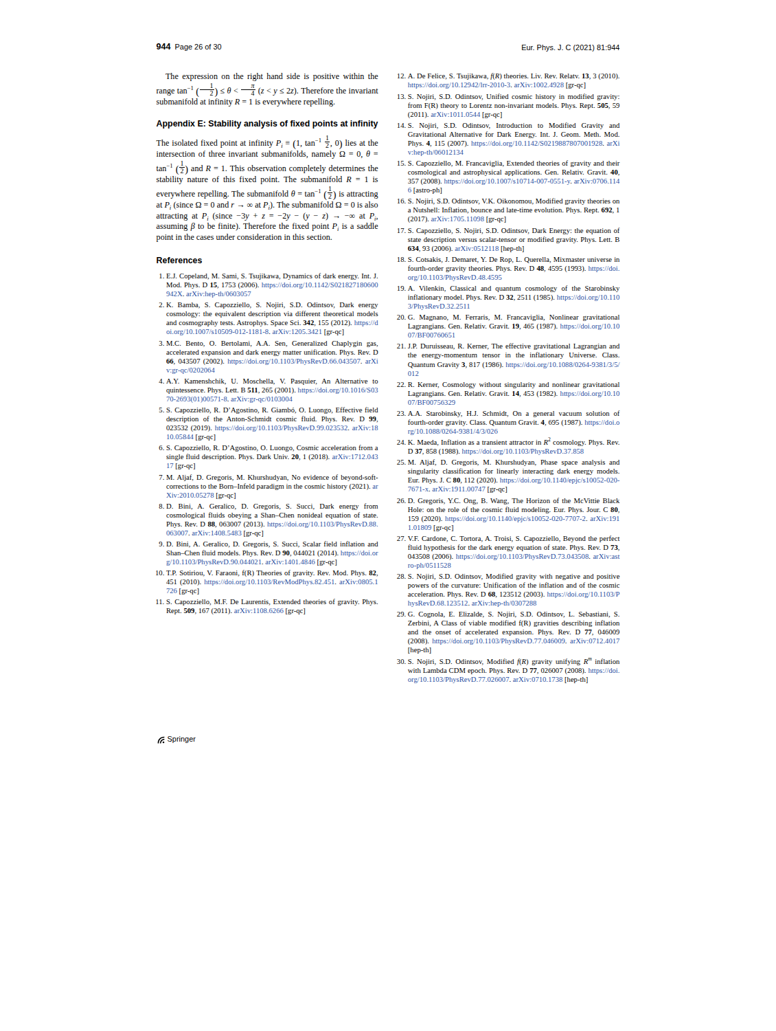944 Page 26 of 30
Eur. Phys. J. C (2021) 81:944
The expression on the right hand side is positive within the range tan−1 (12) ≤ θ < π 4 (z < y ≤ 2z). Therefore the invariant submanifold at infinity R = 1 is everywhere repelling.
Appendix E: Stability analysis of fixed points at infinity
The isolated fixed point at infinity Pi ≡ (1, tan−1 12, 0) lies at the intersection of three invariant submanifolds, namely Ω = 0, θ = tan−1 (12) and R = 1. This observation completely determines the stability nature of this fixed point. The submanifold R = 1 is everywhere repelling. The submanifold θ = tan−1 (12) is attracting at Pi (since Ω = 0 and r → ∞ at Pi). The submanifold Ω = 0 is also attracting at Pi (since −3y + z = −2y − (y − z) → −∞ at Pi, assuming β to be finite). Therefore the fixed point Pi is a saddle point in the cases under consideration in this section.
References
E.J. Copeland, M. Sami, S. Tsujikawa, Dynamics of dark energy. Int. J. Mod. Phys. D 15, 1753 (2006). https://doi.org/10.1142/S021827180600942X. arXiv:hep-th/0603057
K. Bamba, S. Capozziello, S. Nojiri, S.D. Odintsov, Dark energy cosmology: the equivalent description via different theoretical models and cosmography tests. Astrophys. Space Sci. 342, 155 (2012). https://doi.org/10.1007/s10509-012-1181-8. arXiv:1205.3421 [gr-qc]
M.C. Bento, O. Bertolami, A.A. Sen, Generalized Chaplygin gas, accelerated expansion and dark energy matter unification. Phys. Rev. D 66, 043507 (2002). https://doi.org/10.1103/PhysRevD.66.043507. arXiv:gr-qc/0202064
A.Y. Kamenshchik, U. Moschella, V. Pasquier, An Alternative to quintessence. Phys. Lett. B 511, 265 (2001). https://doi.org/10.1016/S0370-2693(01)00571-8. arXiv:gr-qc/0103004
S. Capozziello, R. D’Agostino, R. Giambó, O. Luongo, Effective field description of the Anton-Schmidt cosmic fluid. Phys. Rev. D 99, 023532 (2019). https://doi.org/10.1103/PhysRevD.99.023532. arXiv:1810.05844 [gr-qc]
S. Capozziello, R. D’Agostino, O. Luongo, Cosmic acceleration from a single fluid description. Phys. Dark Univ. 20, 1 (2018). arXiv:1712.04317 [gr-qc]
M. Aljaf, D. Gregoris, M. Khurshudyan, No evidence of beyond-soft-corrections to the Born–Infeld paradigm in the cosmic history (2021). arXiv:2010.05278 [gr-qc]
D. Bini, A. Geralico, D. Gregoris, S. Succi, Dark energy from cosmological fluids obeying a Shan–Chen nonideal equation of state. Phys. Rev. D 88, 063007 (2013). https://doi.org/10.1103/PhysRevD.88.063007. arXiv:1408.5483 [gr-qc]
D. Bini, A. Geralico, D. Gregoris, S. Succi, Scalar field inflation and Shan–Chen fluid models. Phys. Rev. D 90, 044021 (2014). https://doi.org/10.1103/PhysRevD.90.044021. arXiv:1401.4846 [gr-qc]
T.P. Sotiriou, V. Faraoni, f(R) Theories of gravity. Rev. Mod. Phys. 82, 451 (2010). https://doi.org/10.1103/RevModPhys.82.451. arXiv:0805.1726 [gr-qc]
S. Capozziello, M.F. De Laurentis, Extended theories of gravity. Phys. Rept. 509, 167 (2011). arXiv:1108.6266 [gr-qc]
A. De Felice, S. Tsujikawa, f(R) theories. Liv. Rev. Relatv. 13, 3 (2010). https://doi.org/10.12942/lrr-2010-3. arXiv:1002.4928 [gr-qc]
S. Nojiri, S.D. Odintsov, Unified cosmic history in modified gravity: from F(R) theory to Lorentz non-invariant models. Phys. Rept. 505, 59 (2011). arXiv:1011.0544 [gr-qc]
S. Nojiri, S.D. Odintsov, Introduction to Modified Gravity and Gravitational Alternative for Dark Energy. Int. J. Geom. Meth. Mod. Phys. 4, 115 (2007). https://doi.org/10.1142/S0219887807001928. arXiv:hep-th/06012134
S. Capozziello, M. Francaviglia, Extended theories of gravity and their cosmological and astrophysical applications. Gen. Relativ. Gravit. 40, 357 (2008). https://doi.org/10.1007/s10714-007-0551-y. arXiv:0706.1146 [astro-ph]
S. Nojiri, S.D. Odintsov, V.K. Oikonomou, Modified gravity theories on a Nutshell: Inflation, bounce and late-time evolution. Phys. Rept. 692, 1 (2017). arXiv:1705.11098 [gr-qc]
S. Capozziello, S. Nojiri, S.D. Odintsov, Dark Energy: the equation of state description versus scalar-tensor or modified gravity. Phys. Lett. B 634, 93 (2006). arXiv:0512118 [hep-th]
S. Cotsakis, J. Demaret, Y. De Rop, L. Querella, Mixmaster universe in fourth-order gravity theories. Phys. Rev. D 48, 4595 (1993). https://doi.org/10.1103/PhysRevD.48.4595
A. Vilenkin, Classical and quantum cosmology of the Starobinsky inflationary model. Phys. Rev. D 32, 2511 (1985). https://doi.org/10.1103/PhysRevD.32.2511
G. Magnano, M. Ferraris, M. Francaviglia, Nonlinear gravitational Lagrangians. Gen. Relativ. Gravit. 19, 465 (1987). https://doi.org/10.1007/BF00760651
J.P. Duruisseau, R. Kerner, The effective gravitational Lagrangian and the energy-momentum tensor in the inflationary Universe. Class. Quantum Gravity 3, 817 (1986). https://doi.org/10.1088/0264-9381/3/5/012
R. Kerner, Cosmology without singularity and nonlinear gravitational Lagrangians. Gen. Relativ. Gravit. 14, 453 (1982). https://doi.org/10.1007/BF00756329
A.A. Starobinsky, H.J. Schmidt, On a general vacuum solution of fourth-order gravity. Class. Quantum Gravit. 4, 695 (1987). https://doi.org/10.1088/0264-9381/4/3/026
K. Maeda, Inflation as a transient attractor in R2 cosmology. Phys. Rev. D 37, 858 (1988). https://doi.org/10.1103/PhysRevD.37.858
M. Aljaf, D. Gregoris, M. Khurshudyan, Phase space analysis and singularity classification for linearly interacting dark energy models. Eur. Phys. J. C 80, 112 (2020). https://doi.org/10.1140/epjc/s10052-020-7671-x. arXiv:1911.00747 [gr-qc]
D. Gregoris, Y.C. Ong, B. Wang, The Horizon of the McVittie Black Hole: on the role of the cosmic fluid modeling. Eur. Phys. Jour. C 80, 159 (2020). https://doi.org/10.1140/epjc/s10052-020-7707-2. arXiv:1911.01809 [gr-qc]
V.F. Cardone, C. Tortora, A. Troisi, S. Capozziello, Beyond the perfect fluid hypothesis for the dark energy equation of state. Phys. Rev. D 73, 043508 (2006). https://doi.org/10.1103/PhysRevD.73.043508. arXiv:astro-ph/0511528
S. Nojiri, S.D. Odintsov, Modified gravity with negative and positive powers of the curvature: Unification of the inflation and of the cosmic acceleration. Phys. Rev. D 68, 123512 (2003). https://doi.org/10.1103/PhysRevD.68.123512. arXiv:hep-th/0307288
G. Cognola, E. Elizalde, S. Nojiri, S.D. Odintsov, L. Sebastiani, S. Zerbini, A Class of viable modified f(R) gravities describing inflation and the onset of accelerated expansion. Phys. Rev. D 77, 046009 (2008). https://doi.org/10.1103/PhysRevD.77.046009. arXiv:0712.4017 [hep-th]
S. Nojiri, S.D. Odintsov, Modified f(R) gravity unifying Rm inflation with Lambda CDM epoch. Phys. Rev. D 77, 026007 (2008). https://doi.org/10.1103/PhysRevD.77.026007. arXiv:0710.1738 [hep-th]
Springer